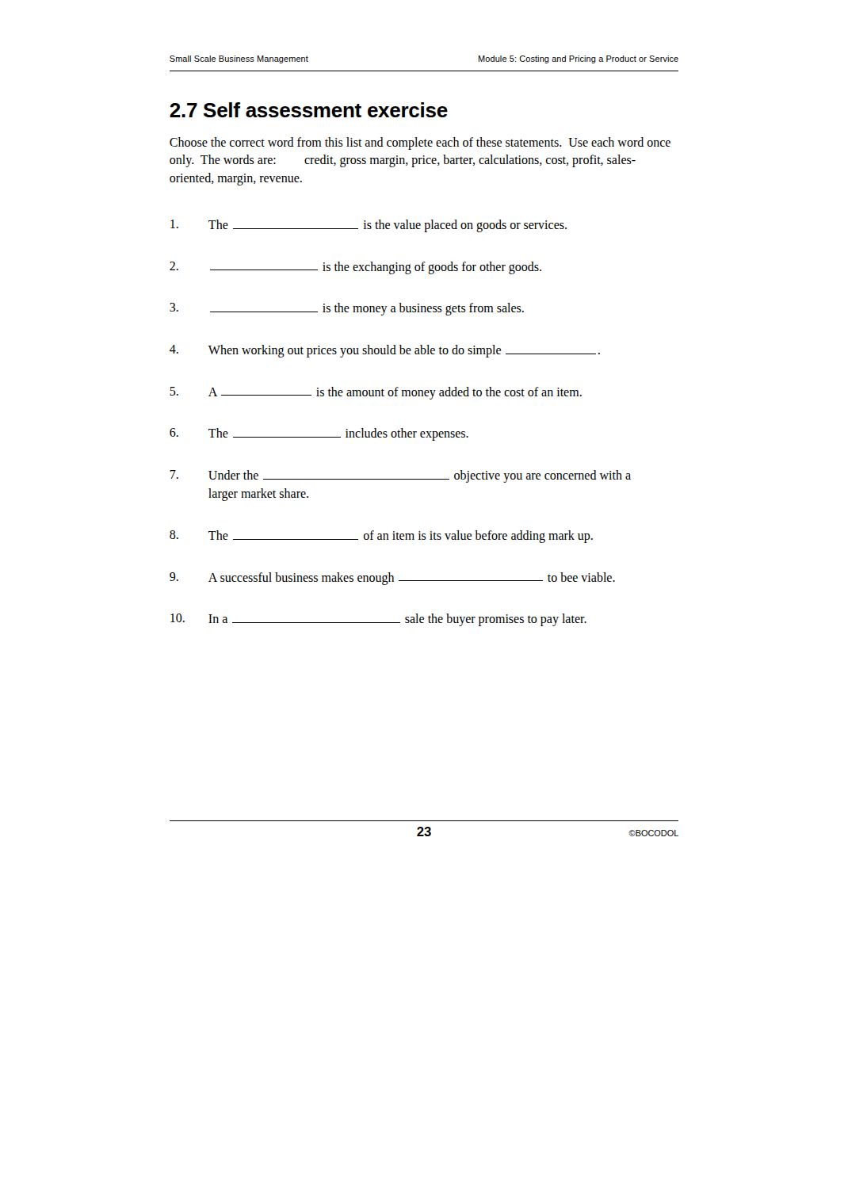Small Scale Business Management
Module 5: Costing and Pricing a Product or Service
2.7 Self assessment exercise
Choose the correct word from this list and complete each of these statements. Use each word once only. The words are: credit, gross margin, price, barter, calculations, cost, profit, sales-oriented, margin, revenue.
1. The is the value placed on goods or services.
2. is the exchanging of goods for other goods.
3. is the money a business gets from sales.
4. When working out prices you should be able to do simple .
5. A is the amount of money added to the cost of an item.
6. The includes other expenses.
7. Under the objective you are concerned with a larger market share.
8. The of an item is its value before adding mark up.
9. A successful business makes enough to bee viable.
10. In a sale the buyer promises to pay later.
23
©BOCODOL